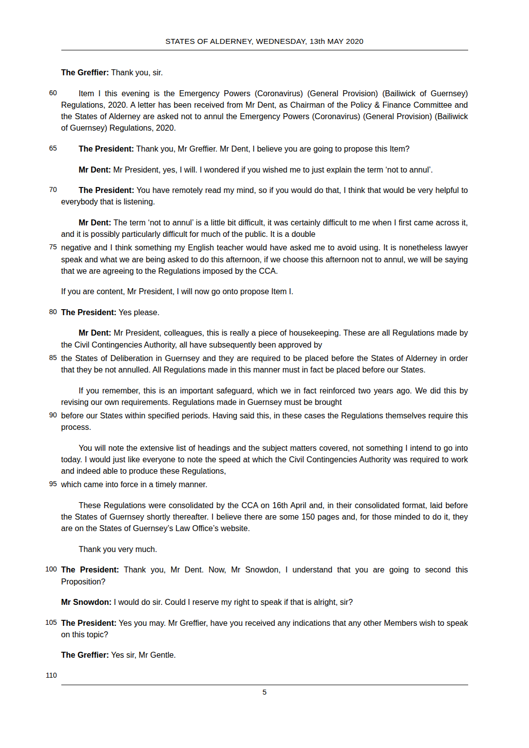STATES OF ALDERNEY, WEDNESDAY, 13th MAY 2020
The Greffier: Thank you, sir.
60 Item I this evening is the Emergency Powers (Coronavirus) (General Provision) (Bailiwick of Guernsey) Regulations, 2020. A letter has been received from Mr Dent, as Chairman of the Policy & Finance Committee and the States of Alderney are asked not to annul the Emergency Powers (Coronavirus) (General Provision) (Bailiwick of Guernsey) Regulations, 2020.
65 The President: Thank you, Mr Greffier. Mr Dent, I believe you are going to propose this Item?
Mr Dent: Mr President, yes, I will. I wondered if you wished me to just explain the term ‘not to annul’.
70 The President: You have remotely read my mind, so if you would do that, I think that would be very helpful to everybody that is listening.
Mr Dent: The term ‘not to annul’ is a little bit difficult, it was certainly difficult to me when I first came across it, and it is possibly particularly difficult for much of the public. It is a double
75negative and I think something my English teacher would have asked me to avoid using. It is nonetheless lawyer speak and what we are being asked to do this afternoon, if we choose this afternoon not to annul, we will be saying that we are agreeing to the Regulations imposed by the CCA.
If you are content, Mr President, I will now go onto propose Item I.
80
The President: Yes please.
Mr Dent: Mr President, colleagues, this is really a piece of housekeeping. These are all Regulations made by the Civil Contingencies Authority, all have subsequently been approved by
85the States of Deliberation in Guernsey and they are required to be placed before the States of Alderney in order that they be not annulled. All Regulations made in this manner must in fact be placed before our States.
If you remember, this is an important safeguard, which we in fact reinforced two years ago. We did this by revising our own requirements. Regulations made in Guernsey must be brought
90before our States within specified periods. Having said this, in these cases the Regulations themselves require this process.
You will note the extensive list of headings and the subject matters covered, not something I intend to go into today. I would just like everyone to note the speed at which the Civil Contingencies Authority was required to work and indeed able to produce these Regulations,
95which came into force in a timely manner.
These Regulations were consolidated by the CCA on 16th April and, in their consolidated format, laid before the States of Guernsey shortly thereafter. I believe there are some 150 pages and, for those minded to do it, they are on the States of Guernsey’s Law Office’s website.
Thank you very much.
100
The President: Thank you, Mr Dent. Now, Mr Snowdon, I understand that you are going to second this Proposition?
Mr Snowdon: I would do sir. Could I reserve my right to speak if that is alright, sir?
105
The President: Yes you may. Mr Greffier, have you received any indications that any other Members wish to speak on this topic?
The Greffier: Yes sir, Mr Gentle.
110
5